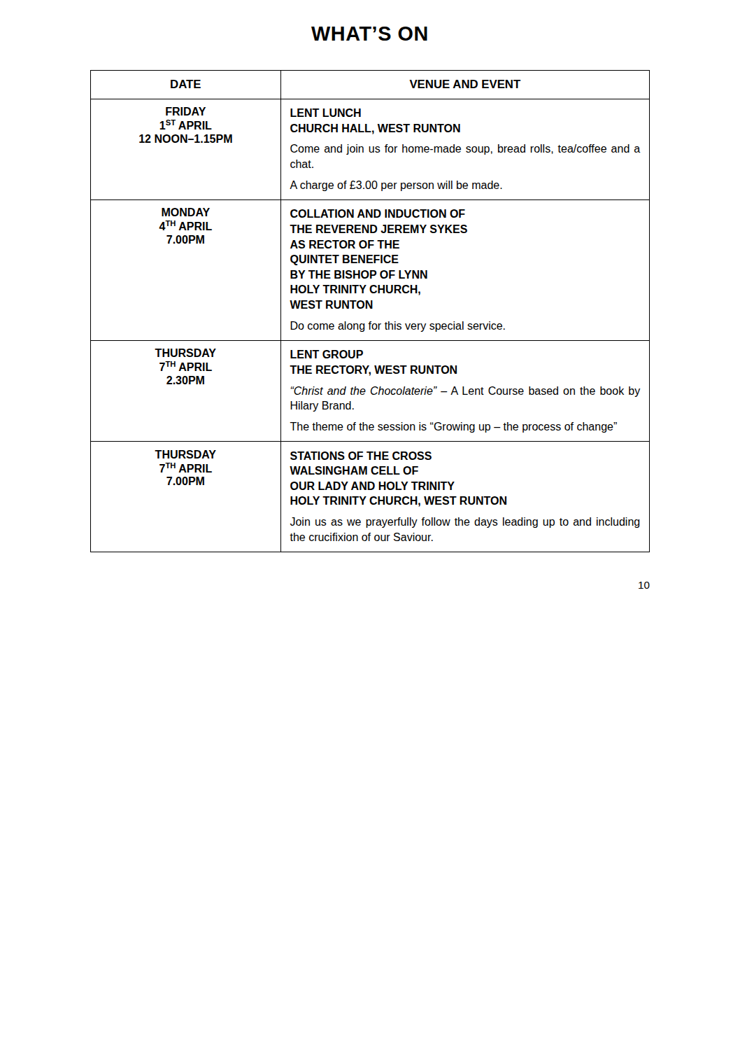WHAT’S ON
| DATE | VENUE AND EVENT |
| --- | --- |
| FRIDAY 1 ST APRIL 12 NOON–1.15PM | LENT LUNCH CHURCH HALL, WEST RUNTON Come and join us for home-made soup, bread rolls, tea/coffee and a chat. A charge of £3.00 per person will be made. |
| MONDAY 4 TH APRIL 7.00PM | COLLATION AND INDUCTION OF THE REVEREND JEREMY SYKES AS RECTOR OF THE QUINTET BENEFICE BY THE BISHOP OF LYNN HOLY TRINITY CHURCH, WEST RUNTON Do come along for this very special service. |
| THURSDAY 7 TH APRIL 2.30PM | LENT GROUP THE RECTORY, WEST RUNTON “Christ and the Chocolaterie” – A Lent Course based on the book by Hilary Brand. The theme of the session is “Growing up – the process of change” |
| THURSDAY 7 TH APRIL 7.00PM | STATIONS OF THE CROSS WALSINGHAM CELL OF OUR LADY AND HOLY TRINITY HOLY TRINITY CHURCH, WEST RUNTON Join us as we prayerfully follow the days leading up to and including the crucifixion of our Saviour. |
10